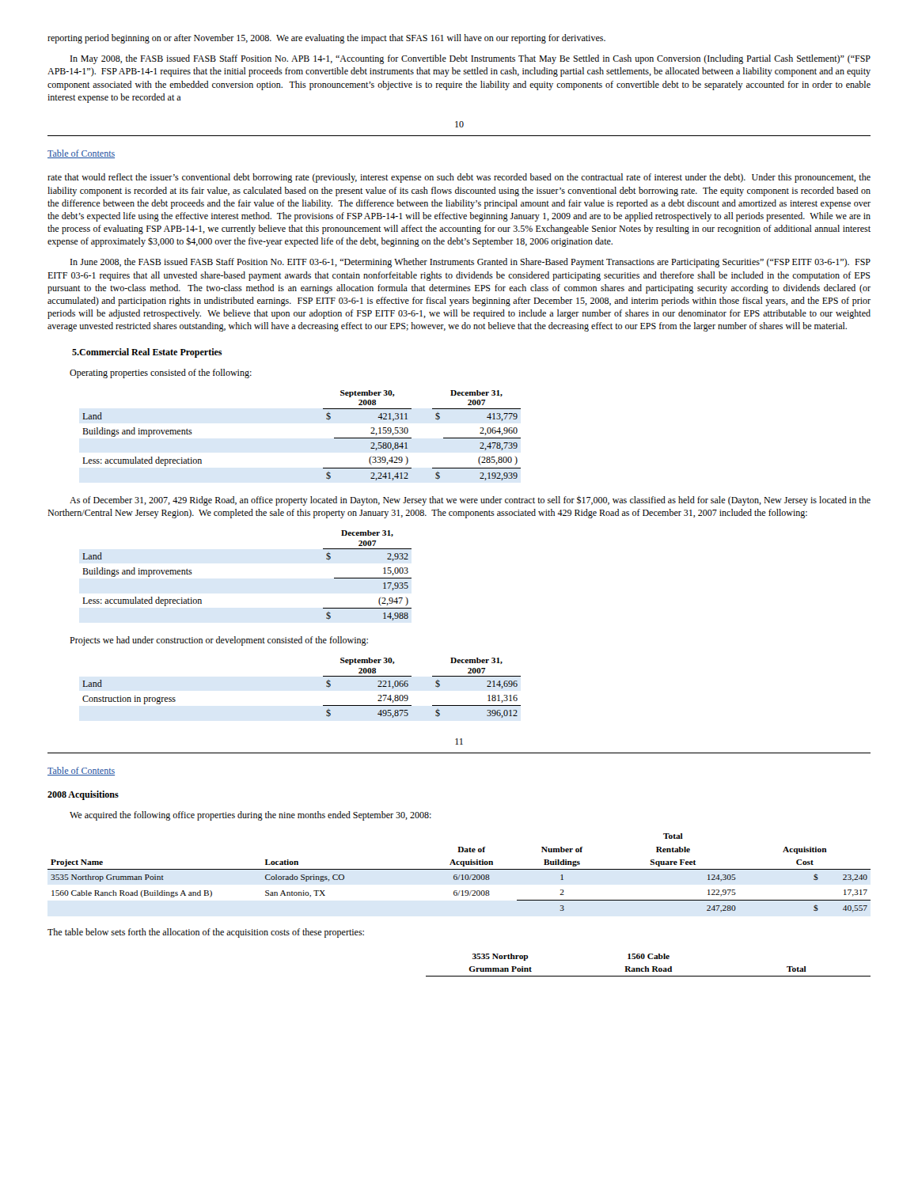reporting period beginning on or after November 15, 2008. We are evaluating the impact that SFAS 161 will have on our reporting for derivatives.
In May 2008, the FASB issued FASB Staff Position No. APB 14-1, “Accounting for Convertible Debt Instruments That May Be Settled in Cash upon Conversion (Including Partial Cash Settlement)” (“FSP APB-14-1”). FSP APB-14-1 requires that the initial proceeds from convertible debt instruments that may be settled in cash, including partial cash settlements, be allocated between a liability component and an equity component associated with the embedded conversion option. This pronouncement’s objective is to require the liability and equity components of convertible debt to be separately accounted for in order to enable interest expense to be recorded at a
10
Table of Contents
rate that would reflect the issuer’s conventional debt borrowing rate (previously, interest expense on such debt was recorded based on the contractual rate of interest under the debt). Under this pronouncement, the liability component is recorded at its fair value, as calculated based on the present value of its cash flows discounted using the issuer’s conventional debt borrowing rate. The equity component is recorded based on the difference between the debt proceeds and the fair value of the liability. The difference between the liability’s principal amount and fair value is reported as a debt discount and amortized as interest expense over the debt’s expected life using the effective interest method. The provisions of FSP APB-14-1 will be effective beginning January 1, 2009 and are to be applied retrospectively to all periods presented. While we are in the process of evaluating FSP APB-14-1, we currently believe that this pronouncement will affect the accounting for our 3.5% Exchangeable Senior Notes by resulting in our recognition of additional annual interest expense of approximately $3,000 to $4,000 over the five-year expected life of the debt, beginning on the debt’s September 18, 2006 origination date.
In June 2008, the FASB issued FASB Staff Position No. EITF 03-6-1, “Determining Whether Instruments Granted in Share-Based Payment Transactions are Participating Securities” (“FSP EITF 03-6-1”). FSP EITF 03-6-1 requires that all unvested share-based payment awards that contain nonforfeitable rights to dividends be considered participating securities and therefore shall be included in the computation of EPS pursuant to the two-class method. The two-class method is an earnings allocation formula that determines EPS for each class of common shares and participating security according to dividends declared (or accumulated) and participation rights in undistributed earnings. FSP EITF 03-6-1 is effective for fiscal years beginning after December 15, 2008, and interim periods within those fiscal years, and the EPS of prior periods will be adjusted retrospectively. We believe that upon our adoption of FSP EITF 03-6-1, we will be required to include a larger number of shares in our denominator for EPS attributable to our weighted average unvested restricted shares outstanding, which will have a decreasing effect to our EPS; however, we do not believe that the decreasing effect to our EPS from the larger number of shares will be material.
5. Commercial Real Estate Properties
Operating properties consisted of the following:
| | September 30, 2008 | | December 31, 2007 |
| Land | $ | 421,311 | | $ | 413,779 |
| Buildings and improvements | | 2,159,530 | | | 2,064,960 |
| | | 2,580,841 | | | 2,478,739 |
| Less: accumulated depreciation | | (339,429 ) | | | (285,800 ) |
| | $ | 2,241,412 | | $ | 2,192,939 |
As of December 31, 2007, 429 Ridge Road, an office property located in Dayton, New Jersey that we were under contract to sell for $17,000, was classified as held for sale (Dayton, New Jersey is located in the Northern/Central New Jersey Region). We completed the sale of this property on January 31, 2008. The components associated with 429 Ridge Road as of December 31, 2007 included the following:
| | December 31, 2007 |
| Land | $ | 2,932 |
| Buildings and improvements | | 15,003 |
| | | 17,935 |
| Less: accumulated depreciation | | (2,947 ) |
| | $ | 14,988 |
Projects we had under construction or development consisted of the following:
| | September 30, 2008 | | December 31, 2007 |
| Land | $ | 221,066 | | $ | 214,696 |
| Construction in progress | | 274,809 | | | 181,316 |
| | $ | 495,875 | | $ | 396,012 |
11
Table of Contents
2008 Acquisitions
We acquired the following office properties during the nine months ended September 30, 2008:
| | | | | Total | |
| --- | --- | --- | --- | --- | --- |
| | | Date of | Number of | Rentable | Acquisition |
| Project Name | Location | Acquisition | Buildings | Square Feet | Cost |
| 3535 Northrop Grumman Point | Colorado Springs, CO | 6/10/2008 | 1 | 124,305 | $ 23,240 |
| 1560 Cable Ranch Road (Buildings A and B) | San Antonio, TX | 6/19/2008 | 2 | 122,975 | 17,317 |
| | | | 3 | 247,280 | $ 40,557 |
The table below sets forth the allocation of the acquisition costs of these properties:
| | 3535 Northrop | 1560 Cable | |
| --- | --- | --- | --- |
| | Grumman Point | Ranch Road | Total |